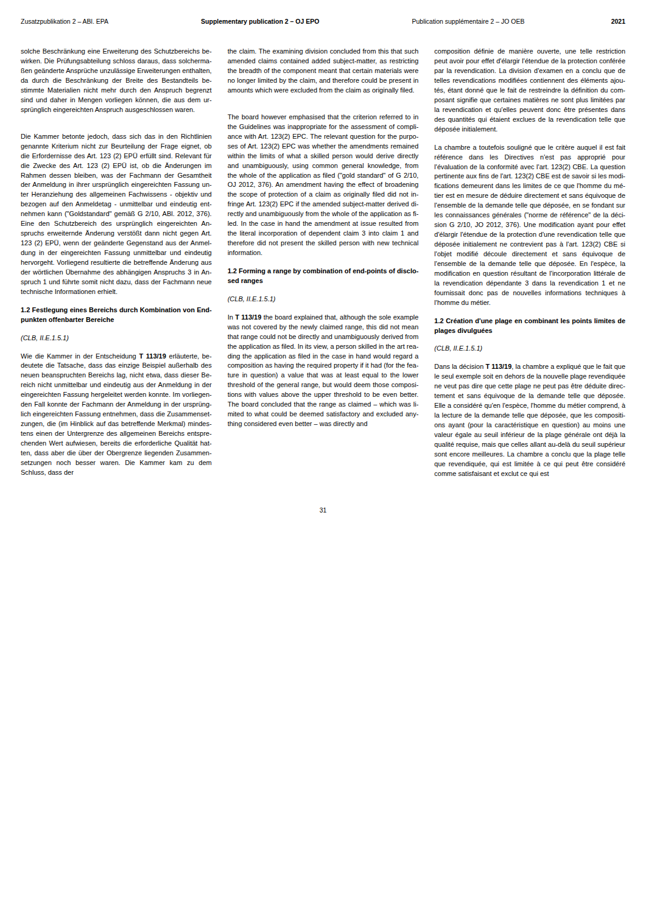Zusatzpublikation 2 – ABl. EPA Supplementary publication 2 – OJ EPO Publication supplémentaire 2 – JO OEB 2021
solche Beschränkung eine Erweiterung des Schutzbereichs bewirken. Die Prüfungsabteilung schloss daraus, dass solchermaßen geänderte Ansprüche unzulässige Erweiterungen enthalten, da durch die Beschränkung der Breite des Bestandteils bestimmte Materialien nicht mehr durch den Anspruch begrenzt sind und daher in Mengen vorliegen können, die aus dem ursprünglich eingereichten Anspruch ausgeschlossen waren.
Die Kammer betonte jedoch, dass sich das in den Richtlinien genannte Kriterium nicht zur Beurteilung der Frage eignet, ob die Erfordernisse des Art. 123 (2) EPÜ erfüllt sind. Relevant für die Zwecke des Art. 123 (2) EPÜ ist, ob die Änderungen im Rahmen dessen bleiben, was der Fachmann der Gesamtheit der Anmeldung in ihrer ursprünglich eingereichten Fassung unter Heranziehung des allgemeinen Fachwissens - objektiv und bezogen auf den Anmeldetag - unmittelbar und eindeutig entnehmen kann ("Goldstandard" gemäß G 2/10, ABl. 2012, 376). Eine den Schutzbereich des ursprünglich eingereichten Anspruchs erweiternde Änderung verstößt dann nicht gegen Art. 123 (2) EPÜ, wenn der geänderte Gegenstand aus der Anmeldung in der eingereichten Fassung unmittelbar und eindeutig hervorgeht. Vorliegend resultierte die betreffende Änderung aus der wörtlichen Übernahme des abhängigen Anspruchs 3 in Anspruch 1 und führte somit nicht dazu, dass der Fachmann neue technische Informationen erhielt.
1.2 Festlegung eines Bereichs durch Kombination von Endpunkten offenbarter Bereiche
(CLB, II.E.1.5.1)
Wie die Kammer in der Entscheidung T 113/19 erläuterte, bedeutete die Tatsache, dass das einzige Beispiel außerhalb des neuen beanspruchten Bereichs lag, nicht etwa, dass dieser Bereich nicht unmittelbar und eindeutig aus der Anmeldung in der eingereichten Fassung hergeleitet werden konnte. Im vorliegenden Fall konnte der Fachmann der Anmeldung in der ursprünglich eingereichten Fassung entnehmen, dass die Zusammensetzungen, die (im Hinblick auf das betreffende Merkmal) mindestens einen der Untergrenze des allgemeinen Bereichs entsprechenden Wert aufwiesen, bereits die erforderliche Qualität hatten, dass aber die über der Obergrenze liegenden Zusammensetzungen noch besser waren. Die Kammer kam zu dem Schluss, dass der
the claim. The examining division concluded from this that such amended claims contained added subject-matter, as restricting the breadth of the component meant that certain materials were no longer limited by the claim, and therefore could be present in amounts which were excluded from the claim as originally filed.
The board however emphasised that the criterion referred to in the Guidelines was inappropriate for the assessment of compliance with Art. 123(2) EPC. The relevant question for the purposes of Art. 123(2) EPC was whether the amendments remained within the limits of what a skilled person would derive directly and unambiguously, using common general knowledge, from the whole of the application as filed ("gold standard" of G 2/10, OJ 2012, 376). An amendment having the effect of broadening the scope of protection of a claim as originally filed did not infringe Art. 123(2) EPC if the amended subject-matter derived directly and unambiguously from the whole of the application as filed. In the case in hand the amendment at issue resulted from the literal incorporation of dependent claim 3 into claim 1 and therefore did not present the skilled person with new technical information.
1.2 Forming a range by combination of end-points of disclosed ranges
(CLB, II.E.1.5.1)
In T 113/19 the board explained that, although the sole example was not covered by the newly claimed range, this did not mean that range could not be directly and unambiguously derived from the application as filed. In its view, a person skilled in the art reading the application as filed in the case in hand would regard a composition as having the required property if it had (for the feature in question) a value that was at least equal to the lower threshold of the general range, but would deem those compositions with values above the upper threshold to be even better. The board concluded that the range as claimed – which was limited to what could be deemed satisfactory and excluded anything considered even better – was directly and
composition définie de manière ouverte, une telle restriction peut avoir pour effet d'élargir l'étendue de la protection conférée par la revendication. La division d'examen en a conclu que de telles revendications modifiées contiennent des éléments ajoutés, étant donné que le fait de restreindre la définition du composant signifie que certaines matières ne sont plus limitées par la revendication et qu'elles peuvent donc être présentes dans des quantités qui étaient exclues de la revendication telle que déposée initialement.
La chambre a toutefois souligné que le critère auquel il est fait référence dans les Directives n'est pas approprié pour l'évaluation de la conformité avec l'art. 123(2) CBE. La question pertinente aux fins de l'art. 123(2) CBE est de savoir si les modifications demeurent dans les limites de ce que l'homme du métier est en mesure de déduire directement et sans équivoque de l'ensemble de la demande telle que déposée, en se fondant sur les connaissances générales ("norme de référence" de la décision G 2/10, JO 2012, 376). Une modification ayant pour effet d'élargir l'étendue de la protection d'une revendication telle que déposée initialement ne contrevient pas à l'art. 123(2) CBE si l'objet modifié découle directement et sans équivoque de l'ensemble de la demande telle que déposée. En l'espèce, la modification en question résultant de l'incorporation littérale de la revendication dépendante 3 dans la revendication 1 et ne fournissait donc pas de nouvelles informations techniques à l'homme du métier.
1.2 Création d'une plage en combinant les points limites de plages divulguées
(CLB, II.E.1.5.1)
Dans la décision T 113/19, la chambre a expliqué que le fait que le seul exemple soit en dehors de la nouvelle plage revendiquée ne veut pas dire que cette plage ne peut pas être déduite directement et sans équivoque de la demande telle que déposée. Elle a considéré qu'en l'espèce, l'homme du métier comprend, à la lecture de la demande telle que déposée, que les compositions ayant (pour la caractéristique en question) au moins une valeur égale au seuil inférieur de la plage générale ont déjà la qualité requise, mais que celles allant au-delà du seuil supérieur sont encore meilleures. La chambre a conclu que la plage telle que revendiquée, qui est limitée à ce qui peut être considéré comme satisfaisant et exclut ce qui est
31